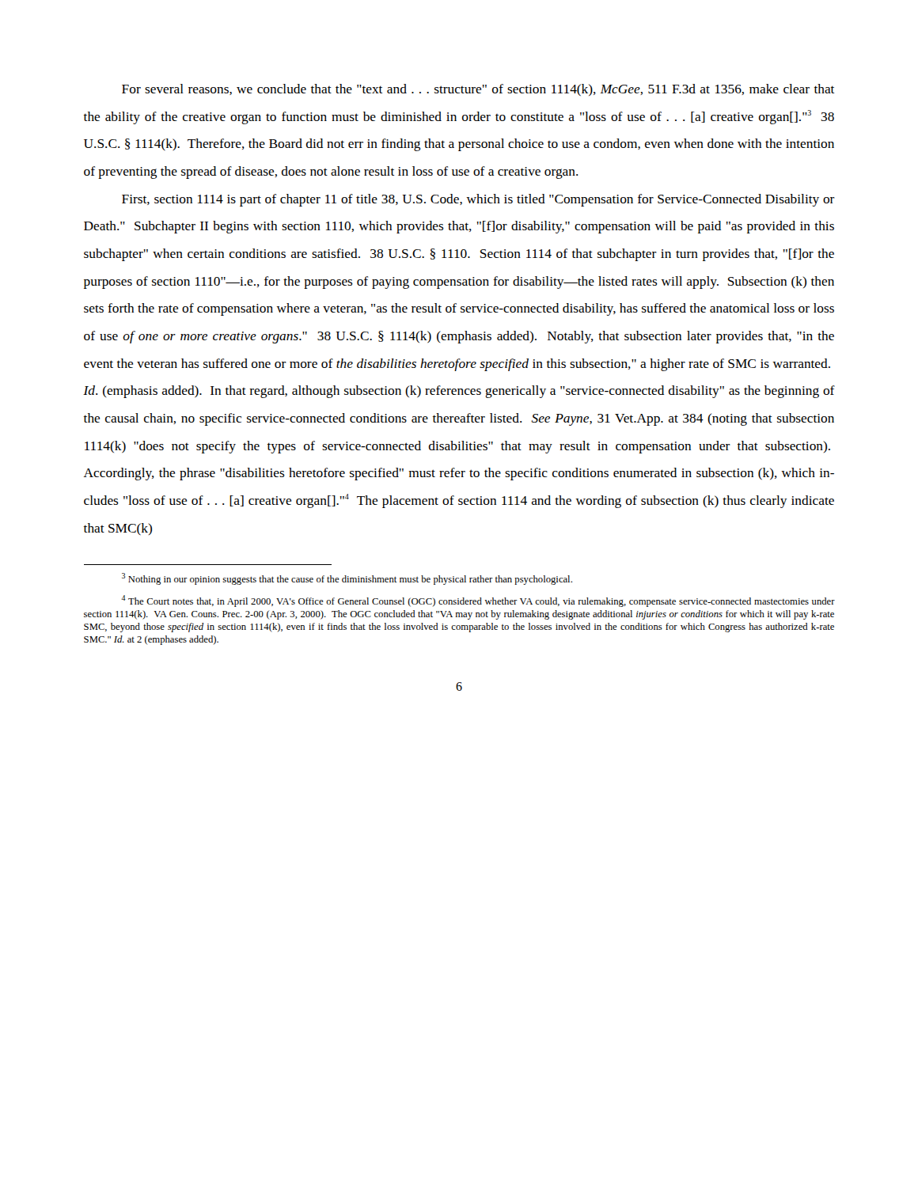For several reasons, we conclude that the "text and . . . structure" of section 1114(k), McGee, 511 F.3d at 1356, make clear that the ability of the creative organ to function must be diminished in order to constitute a "loss of use of . . . [a] creative organ[]."3 38 U.S.C. § 1114(k). Therefore, the Board did not err in finding that a personal choice to use a condom, even when done with the intention of preventing the spread of disease, does not alone result in loss of use of a creative organ.
First, section 1114 is part of chapter 11 of title 38, U.S. Code, which is titled "Compensation for Service-Connected Disability or Death." Subchapter II begins with section 1110, which provides that, "[f]or disability," compensation will be paid "as provided in this subchapter" when certain conditions are satisfied. 38 U.S.C. § 1110. Section 1114 of that subchapter in turn provides that, "[f]or the purposes of section 1110"—i.e., for the purposes of paying compensation for disability—the listed rates will apply. Subsection (k) then sets forth the rate of compensation where a veteran, "as the result of service-connected disability, has suffered the anatomical loss or loss of use of one or more creative organs." 38 U.S.C. § 1114(k) (emphasis added). Notably, that subsection later provides that, "in the event the veteran has suffered one or more of the disabilities heretofore specified in this subsection," a higher rate of SMC is warranted. Id. (emphasis added). In that regard, although subsection (k) references generically a "service-connected disability" as the beginning of the causal chain, no specific service-connected conditions are thereafter listed. See Payne, 31 Vet.App. at 384 (noting that subsection 1114(k) "does not specify the types of service-connected disabilities" that may result in compensation under that subsection). Accordingly, the phrase "disabilities heretofore specified" must refer to the specific conditions enumerated in subsection (k), which includes "loss of use of . . . [a] creative organ[]."4 The placement of section 1114 and the wording of subsection (k) thus clearly indicate that SMC(k)
3 Nothing in our opinion suggests that the cause of the diminishment must be physical rather than psychological.
4 The Court notes that, in April 2000, VA's Office of General Counsel (OGC) considered whether VA could, via rulemaking, compensate service-connected mastectomies under section 1114(k). VA Gen. Couns. Prec. 2-00 (Apr. 3, 2000). The OGC concluded that "VA may not by rulemaking designate additional injuries or conditions for which it will pay k-rate SMC, beyond those specified in section 1114(k), even if it finds that the loss involved is comparable to the losses involved in the conditions for which Congress has authorized k-rate SMC." Id. at 2 (emphases added).
6